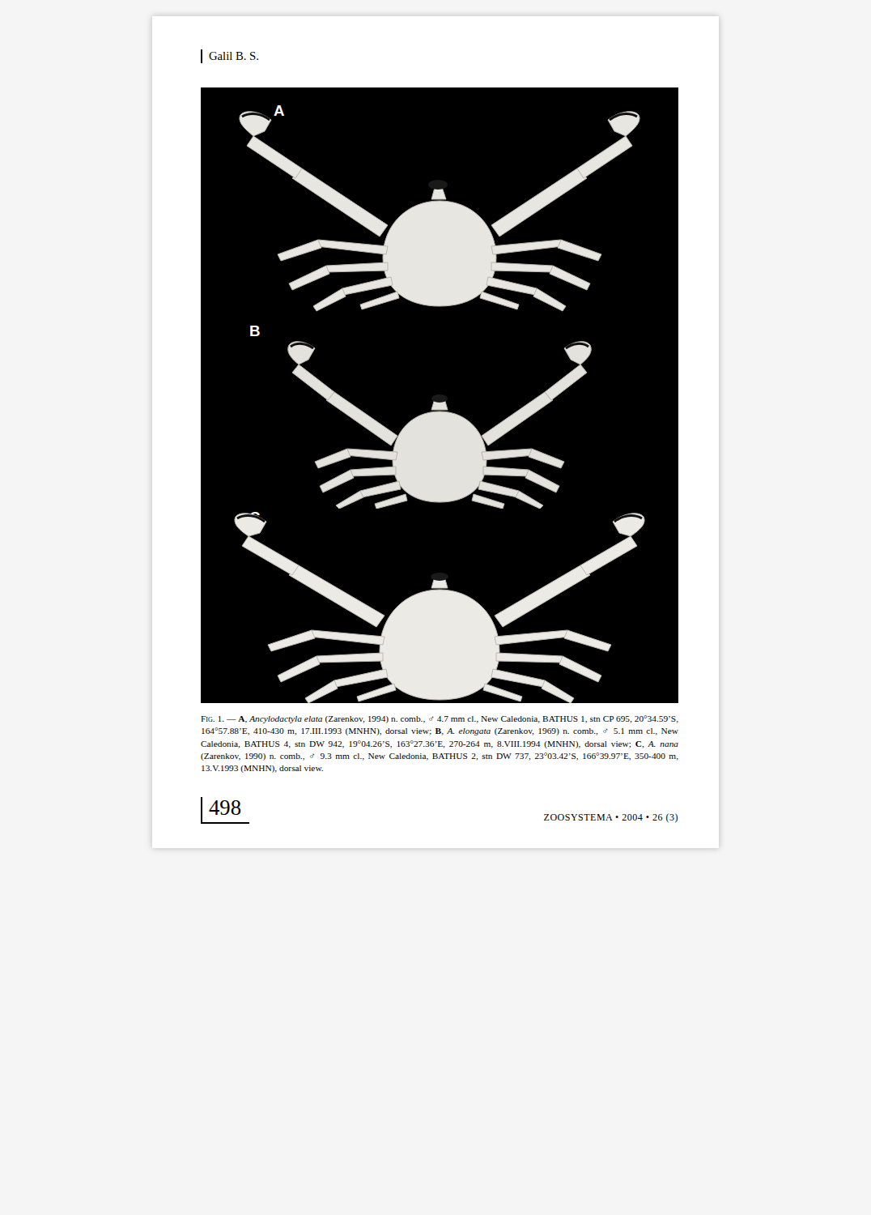Galil B. S.
A B C
Fig. 1. — A, Ancylodactyla elata (Zarenkov, 1994) n. comb., ♂ 4.7 mm cl., New Caledonia, BATHUS 1, stn CP 695, 20°34.59’S, 164°57.88’E, 410-430 m, 17.III.1993 (MNHN), dorsal view; B, A. elongata (Zarenkov, 1969) n. comb., ♂ 5.1 mm cl., New Caledonia, BATHUS 4, stn DW 942, 19°04.26’S, 163°27.36’E, 270-264 m, 8.VIII.1994 (MNHN), dorsal view; C, A. nana (Zarenkov, 1990) n. comb., ♂ 9.3 mm cl., New Caledonia, BATHUS 2, stn DW 737, 23°03.42’S, 166°39.97’E, 350-400 m, 13.V.1993 (MNHN), dorsal view.
498
ZOOSYSTEMA • 2004 • 26 (3)